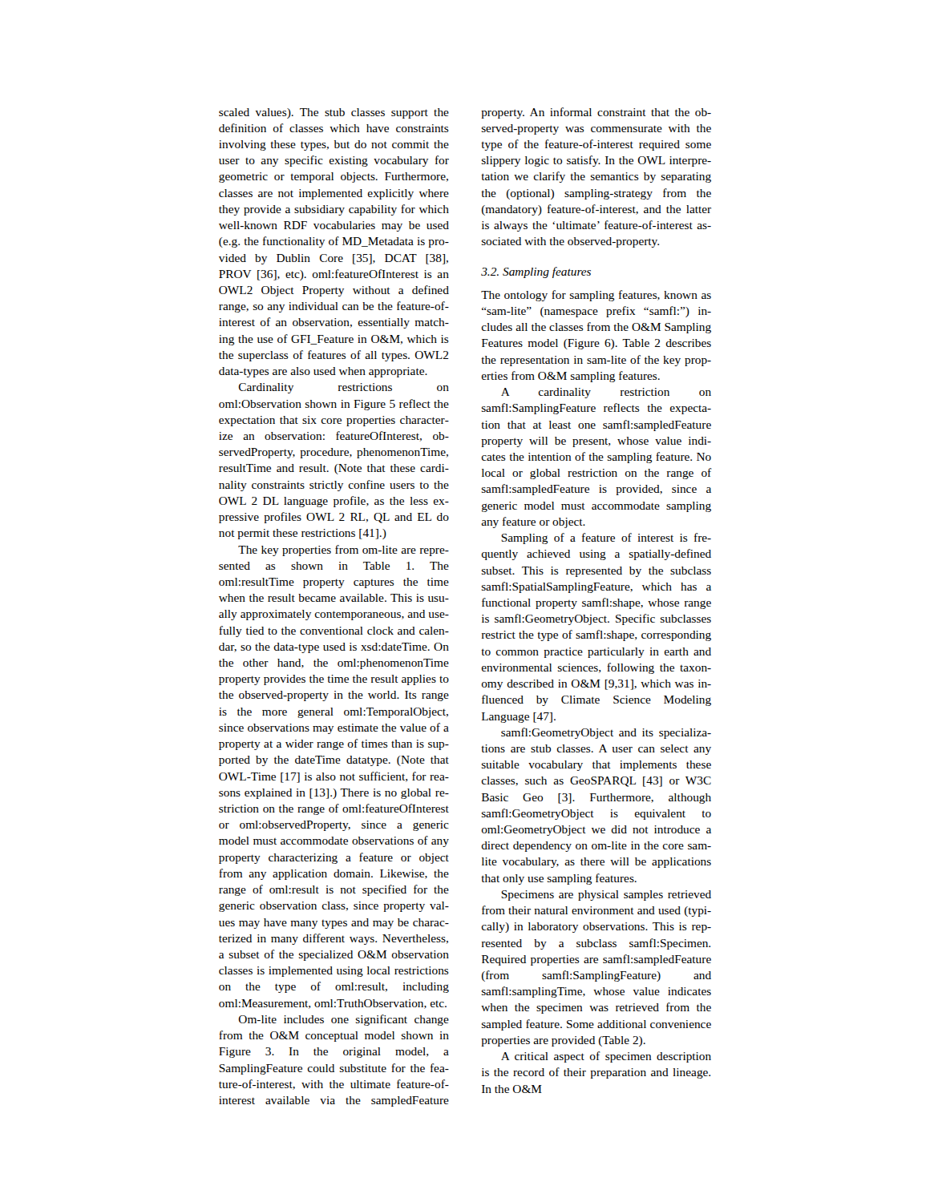scaled values). The stub classes support the definition of classes which have constraints involving these types, but do not commit the user to any specific existing vocabulary for geometric or temporal objects. Furthermore, classes are not implemented explicitly where they provide a subsidiary capability for which well-known RDF vocabularies may be used (e.g. the functionality of MD_Metadata is provided by Dublin Core [35], DCAT [38], PROV [36], etc). oml:featureOfInterest is an OWL2 Object Property without a defined range, so any individual can be the feature-of-interest of an observation, essentially matching the use of GFI_Feature in O&M, which is the superclass of features of all types. OWL2 data-types are also used when appropriate.
Cardinality restrictions on oml:Observation shown in Figure 5 reflect the expectation that six core properties characterize an observation: featureOfInterest, observedProperty, procedure, phenomenonTime, resultTime and result. (Note that these cardinality constraints strictly confine users to the OWL 2 DL language profile, as the less expressive profiles OWL 2 RL, QL and EL do not permit these restrictions [41].)
The key properties from om-lite are represented as shown in Table 1. The oml:resultTime property captures the time when the result became available. This is usually approximately contemporaneous, and usefully tied to the conventional clock and calendar, so the data-type used is xsd:dateTime. On the other hand, the oml:phenomenonTime property provides the time the result applies to the observed-property in the world. Its range is the more general oml:TemporalObject, since observations may estimate the value of a property at a wider range of times than is supported by the dateTime datatype. (Note that OWL-Time [17] is also not sufficient, for reasons explained in [13].) There is no global restriction on the range of oml:featureOfInterest or oml:observedProperty, since a generic model must accommodate observations of any property characterizing a feature or object from any application domain. Likewise, the range of oml:result is not specified for the generic observation class, since property values may have many types and may be characterized in many different ways. Nevertheless, a subset of the specialized O&M observation classes is implemented using local restrictions on the type of oml:result, including oml:Measurement, oml:TruthObservation, etc.
Om-lite includes one significant change from the O&M conceptual model shown in Figure 3. In the original model, a SamplingFeature could substitute for the feature-of-interest, with the ultimate feature-of-interest available via the sampledFeature property. An informal constraint that the observed-property was commensurate with the type of the feature-of-interest required some slippery logic to satisfy. In the OWL interpretation we clarify the semantics by separating the (optional) sampling-strategy from the (mandatory) feature-of-interest, and the latter is always the ‘ultimate’ feature-of-interest associated with the observed-property.
3.2. Sampling features
The ontology for sampling features, known as “sam-lite” (namespace prefix “samfl:”) includes all the classes from the O&M Sampling Features model (Figure 6). Table 2 describes the representation in sam-lite of the key properties from O&M sampling features.
A cardinality restriction on samfl:SamplingFeature reflects the expectation that at least one samfl:sampledFeature property will be present, whose value indicates the intention of the sampling feature. No local or global restriction on the range of samfl:sampledFeature is provided, since a generic model must accommodate sampling any feature or object.
Sampling of a feature of interest is frequently achieved using a spatially-defined subset. This is represented by the subclass samfl:SpatialSamplingFeature, which has a functional property samfl:shape, whose range is samfl:GeometryObject. Specific subclasses restrict the type of samfl:shape, corresponding to common practice particularly in earth and environmental sciences, following the taxonomy described in O&M [9,31], which was influenced by Climate Science Modeling Language [47].
samfl:GeometryObject and its specializations are stub classes. A user can select any suitable vocabulary that implements these classes, such as GeoSPARQL [43] or W3C Basic Geo [3]. Furthermore, although samfl:GeometryObject is equivalent to oml:GeometryObject we did not introduce a direct dependency on om-lite in the core sam-lite vocabulary, as there will be applications that only use sampling features.
Specimens are physical samples retrieved from their natural environment and used (typically) in laboratory observations. This is represented by a subclass samfl:Specimen. Required properties are samfl:sampledFeature (from samfl:SamplingFeature) and samfl:samplingTime, whose value indicates when the specimen was retrieved from the sampled feature. Some additional convenience properties are provided (Table 2).
A critical aspect of specimen description is the record of their preparation and lineage. In the O&M